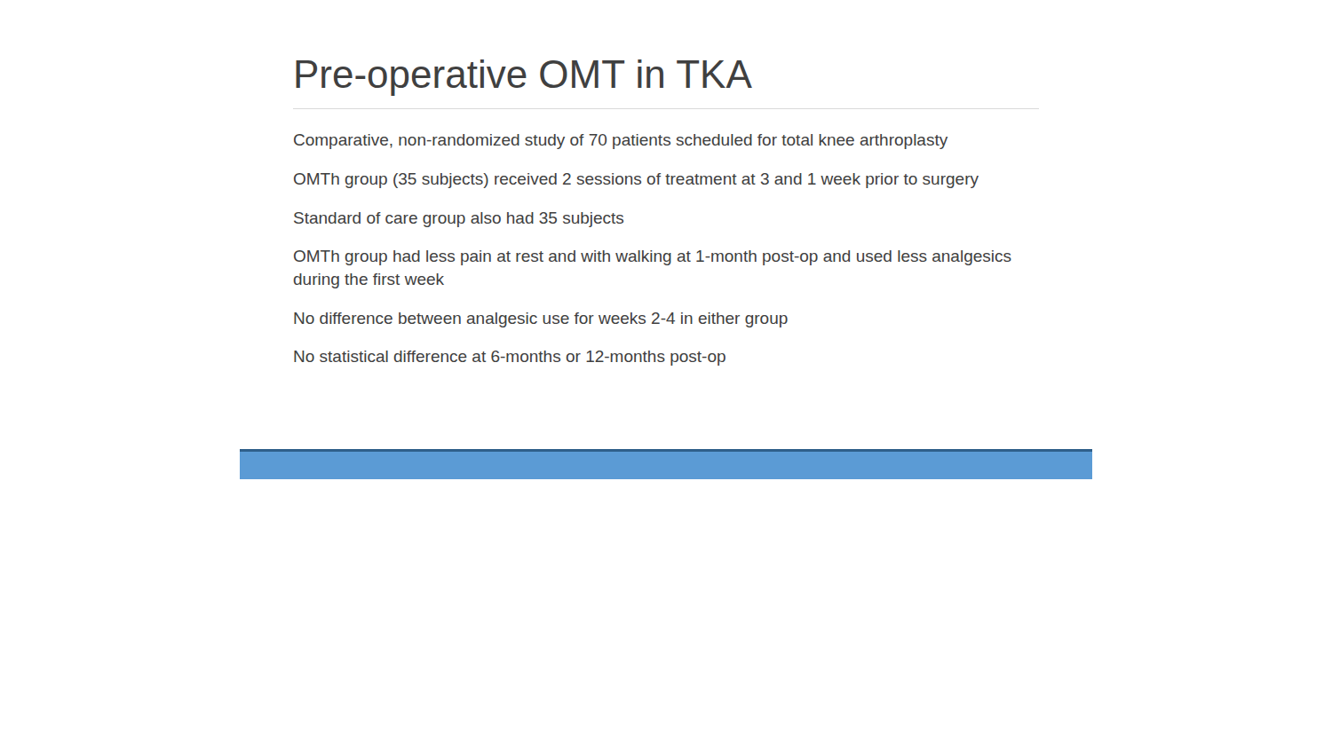Pre-operative OMT in TKA
Comparative, non-randomized study of 70 patients scheduled for total knee arthroplasty
OMTh group (35 subjects) received 2 sessions of treatment at 3 and 1 week prior to surgery
Standard of care group also had 35 subjects
OMTh group had less pain at rest and with walking at 1-month post-op and used less analgesics during the first week
No difference between analgesic use for weeks 2‑4 in either group
No statistical difference at 6‑months or 12-months post-op